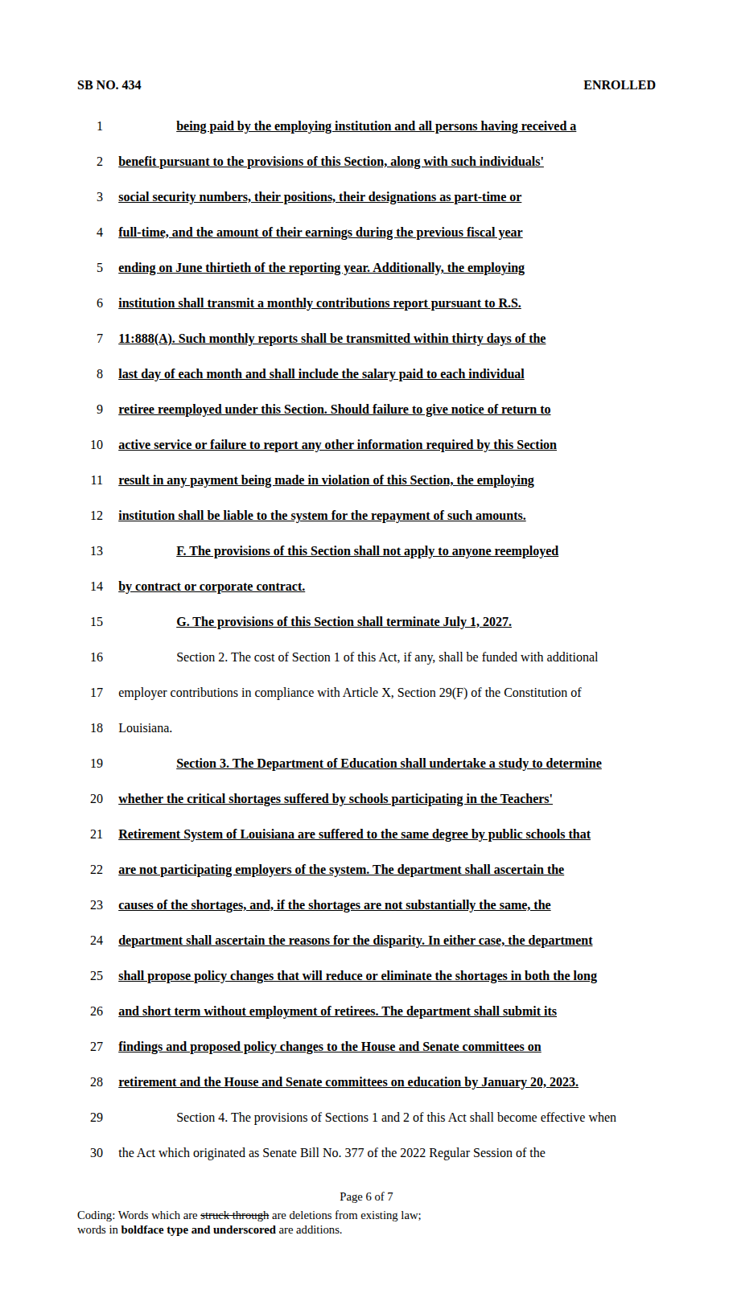SB NO. 434
ENROLLED
being paid by the employing institution and all persons having received a
benefit pursuant to the provisions of this Section, along with such individuals'
social security numbers, their positions, their designations as part-time or
full-time, and the amount of their earnings during the previous fiscal year
ending on June thirtieth of the reporting year. Additionally, the employing
institution shall transmit a monthly contributions report pursuant to R.S.
11:888(A). Such monthly reports shall be transmitted within thirty days of the
last day of each month and shall include the salary paid to each individual
retiree reemployed under this Section. Should failure to give notice of return to
active service or failure to report any other information required by this Section
result in any payment being made in violation of this Section, the employing
institution shall be liable to the system for the repayment of such amounts.
F. The provisions of this Section shall not apply to anyone reemployed
by contract or corporate contract.
G. The provisions of this Section shall terminate July 1, 2027.
Section 2. The cost of Section 1 of this Act, if any, shall be funded with additional
employer contributions in compliance with Article X, Section 29(F) of the Constitution of
Louisiana.
Section 3. The Department of Education shall undertake a study to determine
whether the critical shortages suffered by schools participating in the Teachers'
Retirement System of Louisiana are suffered to the same degree by public schools that
are not participating employers of the system. The department shall ascertain the
causes of the shortages, and, if the shortages are not substantially the same, the
department shall ascertain the reasons for the disparity. In either case, the department
shall propose policy changes that will reduce or eliminate the shortages in both the long
and short term without employment of retirees. The department shall submit its
findings and proposed policy changes to the House and Senate committees on
retirement and the House and Senate committees on education by January 20, 2023.
Section 4. The provisions of Sections 1 and 2 of this Act shall become effective when
the Act which originated as Senate Bill No. 377 of the 2022 Regular Session of the
Page 6 of 7
Coding: Words which are struck through are deletions from existing law;
words in boldface type and underscored are additions.